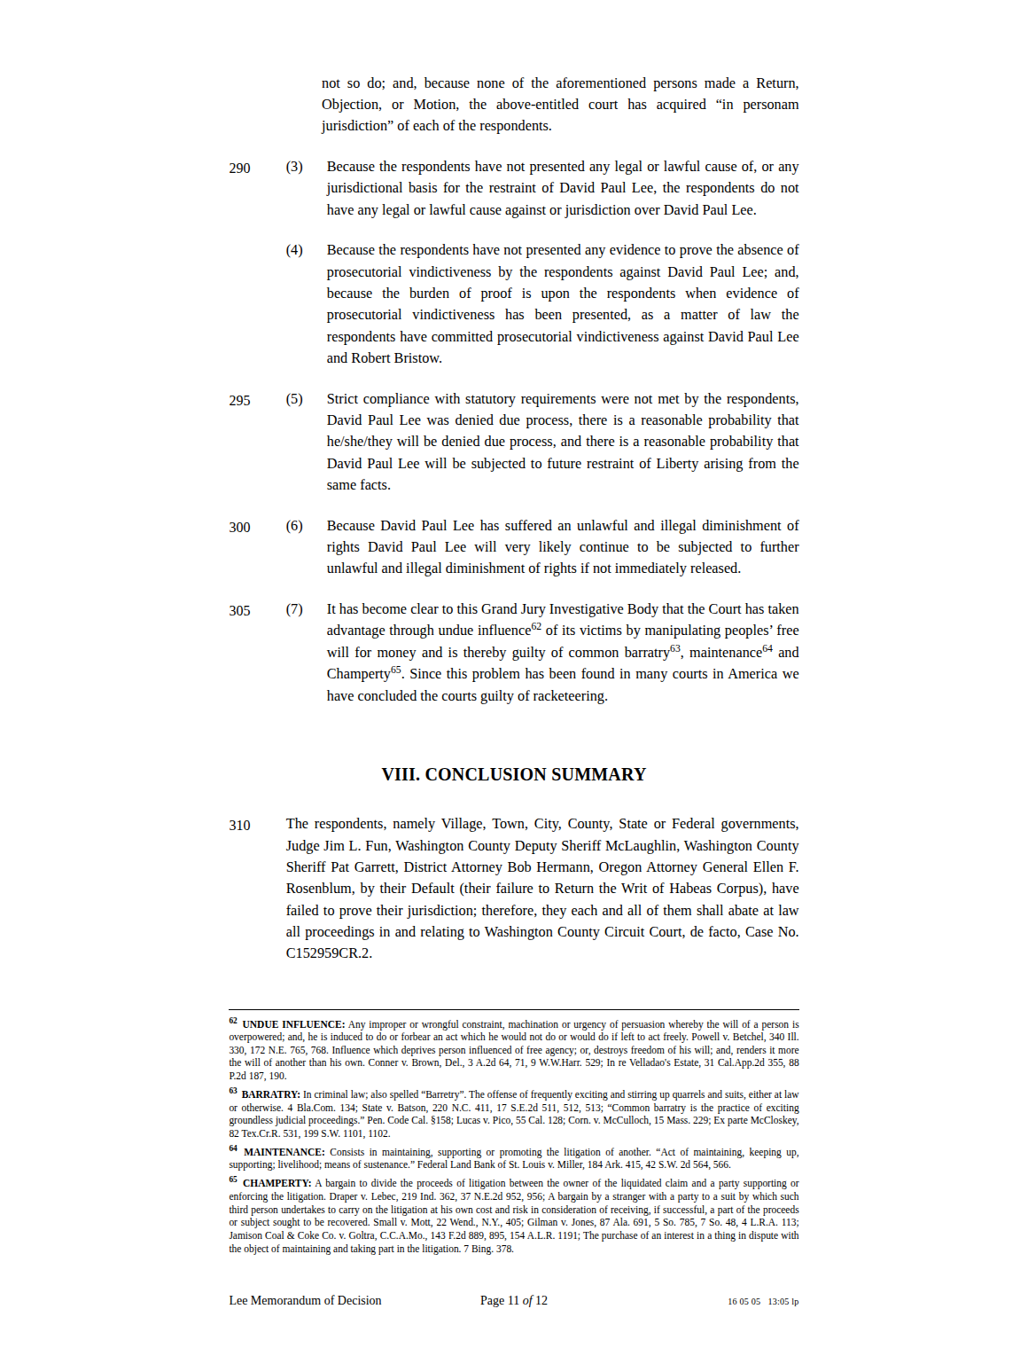not so do; and, because none of the aforementioned persons made a Return, Objection, or Motion, the above-entitled court has acquired “in personam jurisdiction” of each of the respondents.
290
(3)
Because the respondents have not presented any legal or lawful cause of, or any jurisdictional basis for the restraint of David Paul Lee, the respondents do not have any legal or lawful cause against or jurisdiction over David Paul Lee.
(4)
Because the respondents have not presented any evidence to prove the absence of prosecutorial vindictiveness by the respondents against David Paul Lee; and, because the burden of proof is upon the respondents when evidence of prosecutorial vindictiveness has been presented, as a matter of law the respondents have committed prosecutorial vindictiveness against David Paul Lee and Robert Bristow.
295
(5)
Strict compliance with statutory requirements were not met by the respondents, David Paul Lee was denied due process, there is a reasonable probability that he/she/they will be denied due process, and there is a reasonable probability that David Paul Lee will be subjected to future restraint of Liberty arising from the same facts.
300
(6)
Because David Paul Lee has suffered an unlawful and illegal diminishment of rights David Paul Lee will very likely continue to be subjected to further unlawful and illegal diminishment of rights if not immediately released.
305
(7)
It has become clear to this Grand Jury Investigative Body that the Court has taken advantage through undue influence62 of its victims by manipulating peoples’ free will for money and is thereby guilty of common barratry63, maintenance64 and Champerty65. Since this problem has been found in many courts in America we have concluded the courts guilty of racketeering.
VIII. CONCLUSION SUMMARY
310
The respondents, namely Village, Town, City, County, State or Federal governments, Judge Jim L. Fun, Washington County Deputy Sheriff McLaughlin, Washington County Sheriff Pat Garrett, District Attorney Bob Hermann, Oregon Attorney General Ellen F. Rosenblum, by their Default (their failure to Return the Writ of Habeas Corpus), have failed to prove their jurisdiction; therefore, they each and all of them shall abate at law all proceedings in and relating to Washington County Circuit Court, de facto, Case No. C152959CR.2.
62 UNDUE INFLUENCE: Any improper or wrongful constraint, machination or urgency of persuasion whereby the will of a person is overpowered; and, he is induced to do or forbear an act which he would not do or would do if left to act freely. Powell v. Betchel, 340 Ill. 330, 172 N.E. 765, 768. Influence which deprives person influenced of free agency; or, destroys freedom of his will; and, renders it more the will of another than his own. Conner v. Brown, Del., 3 A.2d 64, 71, 9 W.W.Harr. 529; In re Velladao's Estate, 31 Cal.App.2d 355, 88 P.2d 187, 190.
63 BARRATRY: In criminal law; also spelled “Barretry”. The offense of frequently exciting and stirring up quarrels and suits, either at law or otherwise. 4 Bla.Com. 134; State v. Batson, 220 N.C. 411, 17 S.E.2d 511, 512, 513; “Common barratry is the practice of exciting groundless judicial proceedings.” Pen. Code Cal. §158; Lucas v. Pico, 55 Cal. 128; Corn. v. McCulloch, 15 Mass. 229; Ex parte McCloskey, 82 Tex.Cr.R. 531, 199 S.W. 1101, 1102.
64 MAINTENANCE: Consists in maintaining, supporting or promoting the litigation of another. “Act of maintaining, keeping up, supporting; livelihood; means of sustenance.” Federal Land Bank of St. Louis v. Miller, 184 Ark. 415, 42 S.W. 2d 564, 566.
65 CHAMPERTY: A bargain to divide the proceeds of litigation between the owner of the liquidated claim and a party supporting or enforcing the litigation. Draper v. Lebec, 219 Ind. 362, 37 N.E.2d 952, 956; A bargain by a stranger with a party to a suit by which such third person undertakes to carry on the litigation at his own cost and risk in consideration of receiving, if successful, a part of the proceeds or subject sought to be recovered. Small v. Mott, 22 Wend., N.Y., 405; Gilman v. Jones, 87 Ala. 691, 5 So. 785, 7 So. 48, 4 L.R.A. 113; Jamison Coal & Coke Co. v. Goltra, C.C.A.Mo., 143 F.2d 889, 895, 154 A.L.R. 1191; The purchase of an interest in a thing in dispute with the object of maintaining and taking part in the litigation. 7 Bing. 378.
Lee Memorandum of Decision
Page 11 of 12
16 05 05 13:05 lp